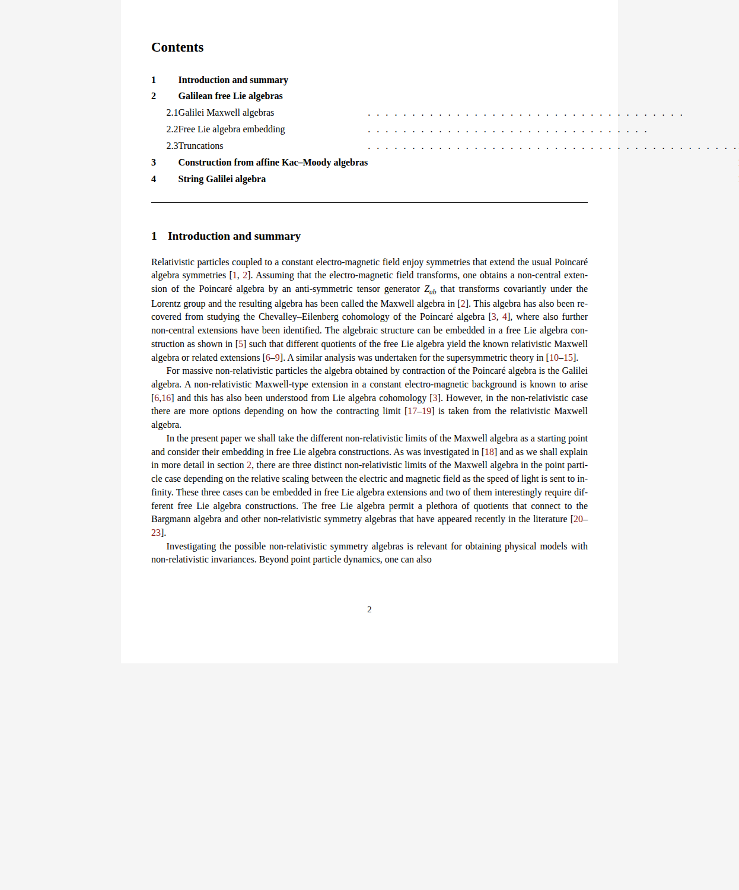Contents
| 1 | Introduction and summary | | 2 |
| 2 | Galilean free Lie algebras | | 4 |
| 2.1 | Galilei Maxwell algebras | . . . . . . . . . . . . . . . . . . . . . . . . . . . . . . . . . . . . | 4 |
| 2.2 | Free Lie algebra embedding | . . . . . . . . . . . . . . . . . . . . . . . . . . . . . . . . | 6 |
| 2.3 | Truncations | . . . . . . . . . . . . . . . . . . . . . . . . . . . . . . . . . . . . . . . . . . | 10 |
| 3 | Construction from affine Kac–Moody algebras | | 12 |
| 4 | String Galilei algebra | | 16 |
1 Introduction and summary
Relativistic particles coupled to a constant electro-magnetic field enjoy symmetries that extend the usual Poincaré algebra symmetries [1, 2]. Assuming that the electro-magnetic field transforms, one obtains a non-central extension of the Poincaré algebra by an anti-symmetric tensor generator Zab that transforms covariantly under the Lorentz group and the resulting algebra has been called the Maxwell algebra in [2]. This algebra has also been recovered from studying the Chevalley–Eilenberg cohomology of the Poincaré algebra [3, 4], where also further non-central extensions have been identified. The algebraic structure can be embedded in a free Lie algebra construction as shown in [5] such that different quotients of the free Lie algebra yield the known relativistic Maxwell algebra or related extensions [6–9]. A similar analysis was undertaken for the supersymmetric theory in [10–15].
For massive non-relativistic particles the algebra obtained by contraction of the Poincaré algebra is the Galilei algebra. A non-relativistic Maxwell-type extension in a constant electro-magnetic background is known to arise [6,16] and this has also been understood from Lie algebra cohomology [3]. However, in the non-relativistic case there are more options depending on how the contracting limit [17–19] is taken from the relativistic Maxwell algebra.
In the present paper we shall take the different non-relativistic limits of the Maxwell algebra as a starting point and consider their embedding in free Lie algebra constructions. As was investigated in [18] and as we shall explain in more detail in section 2, there are three distinct non-relativistic limits of the Maxwell algebra in the point particle case depending on the relative scaling between the electric and magnetic field as the speed of light is sent to infinity. These three cases can be embedded in free Lie algebra extensions and two of them interestingly require different free Lie algebra constructions. The free Lie algebra permit a plethora of quotients that connect to the Bargmann algebra and other non-relativistic symmetry algebras that have appeared recently in the literature [20–23].
Investigating the possible non-relativistic symmetry algebras is relevant for obtaining physical models with non-relativistic invariances. Beyond point particle dynamics, one can also
2